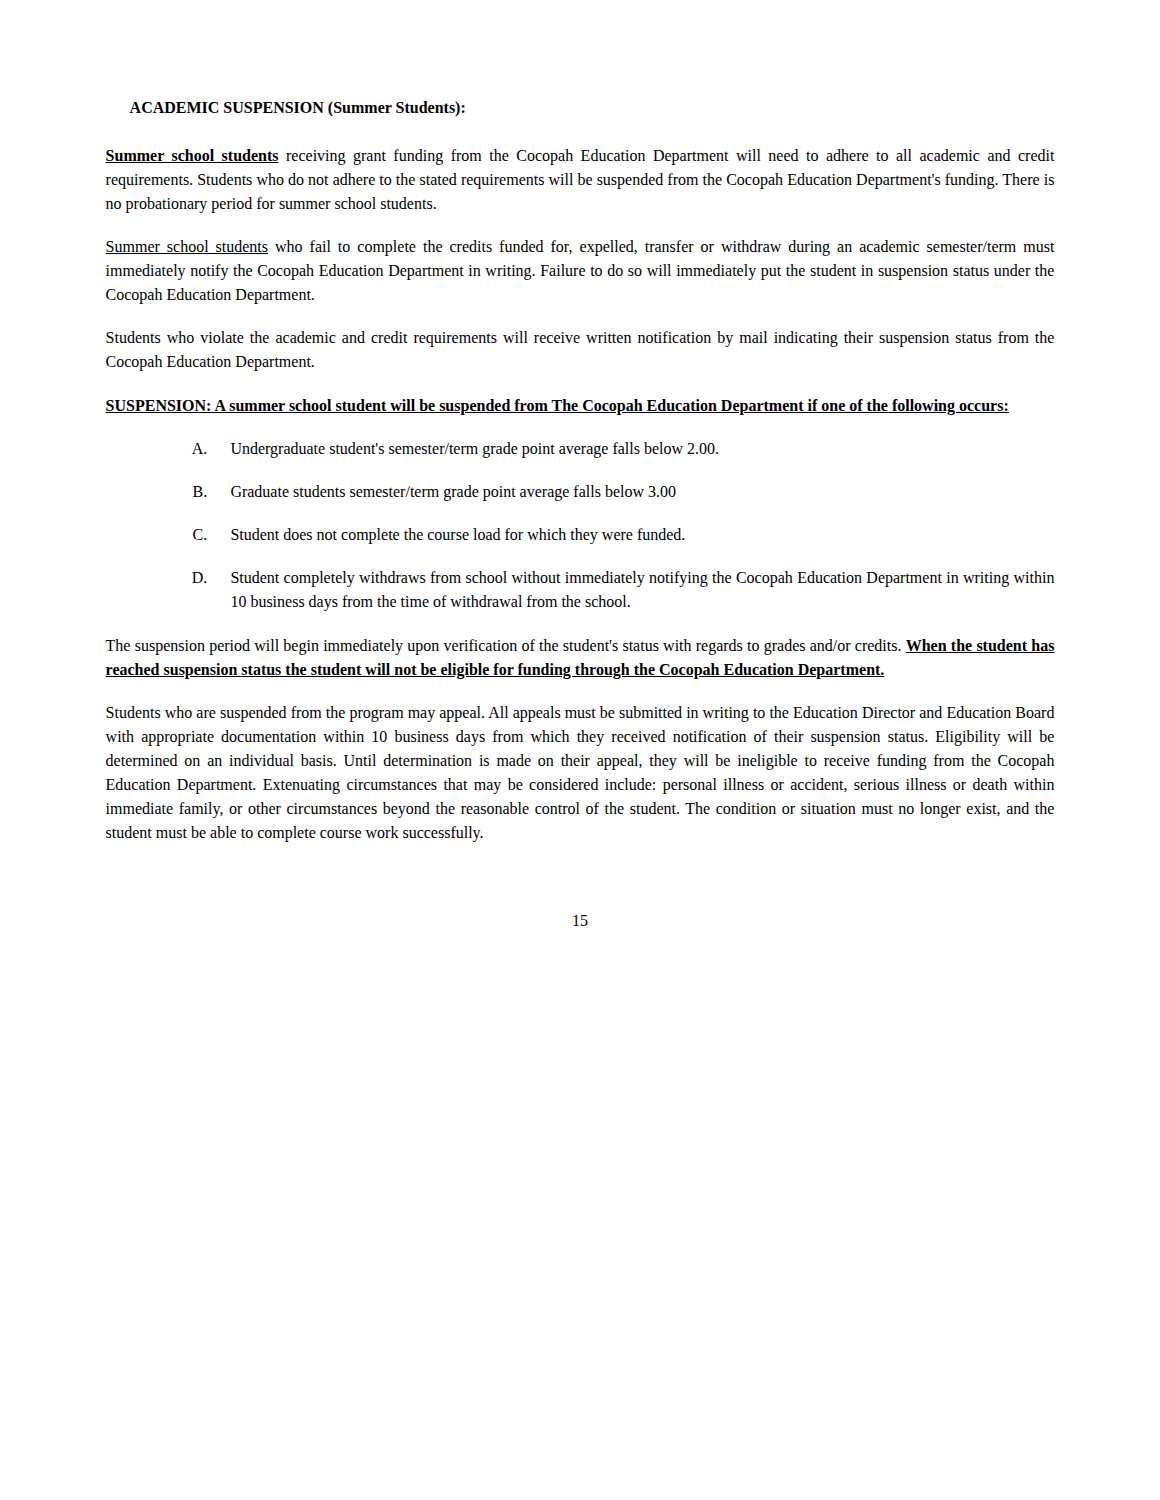ACADEMIC SUSPENSION (Summer Students):
Summer school students receiving grant funding from the Cocopah Education Department will need to adhere to all academic and credit requirements. Students who do not adhere to the stated requirements will be suspended from the Cocopah Education Department's funding. There is no probationary period for summer school students.
Summer school students who fail to complete the credits funded for, expelled, transfer or withdraw during an academic semester/term must immediately notify the Cocopah Education Department in writing. Failure to do so will immediately put the student in suspension status under the Cocopah Education Department.
Students who violate the academic and credit requirements will receive written notification by mail indicating their suspension status from the Cocopah Education Department.
SUSPENSION: A summer school student will be suspended from The Cocopah Education Department if one of the following occurs:
Undergraduate student's semester/term grade point average falls below 2.00.
Graduate students semester/term grade point average falls below 3.00
Student does not complete the course load for which they were funded.
Student completely withdraws from school without immediately notifying the Cocopah Education Department in writing within 10 business days from the time of withdrawal from the school.
The suspension period will begin immediately upon verification of the student's status with regards to grades and/or credits. When the student has reached suspension status the student will not be eligible for funding through the Cocopah Education Department.
Students who are suspended from the program may appeal. All appeals must be submitted in writing to the Education Director and Education Board with appropriate documentation within 10 business days from which they received notification of their suspension status. Eligibility will be determined on an individual basis. Until determination is made on their appeal, they will be ineligible to receive funding from the Cocopah Education Department. Extenuating circumstances that may be considered include: personal illness or accident, serious illness or death within immediate family, or other circumstances beyond the reasonable control of the student. The condition or situation must no longer exist, and the student must be able to complete course work successfully.
15